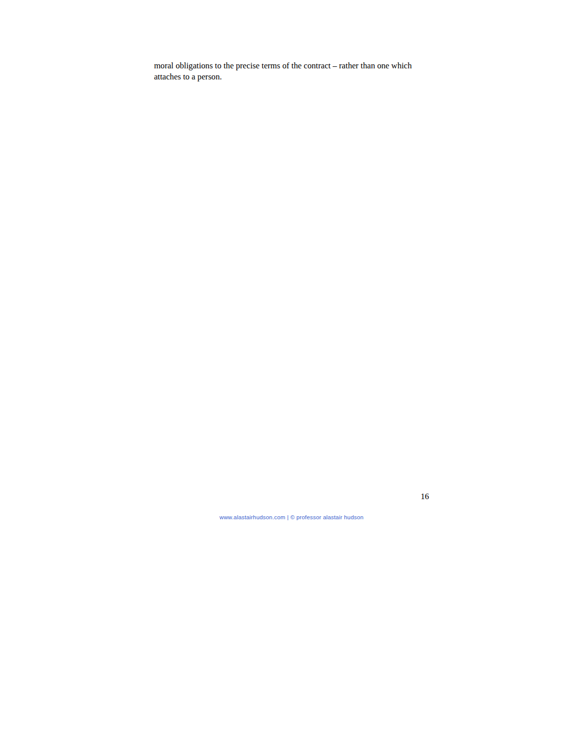moral obligations to the precise terms of the contract – rather than one which attaches to a person.
16
www.alastairhudson.com | © professor alastair hudson